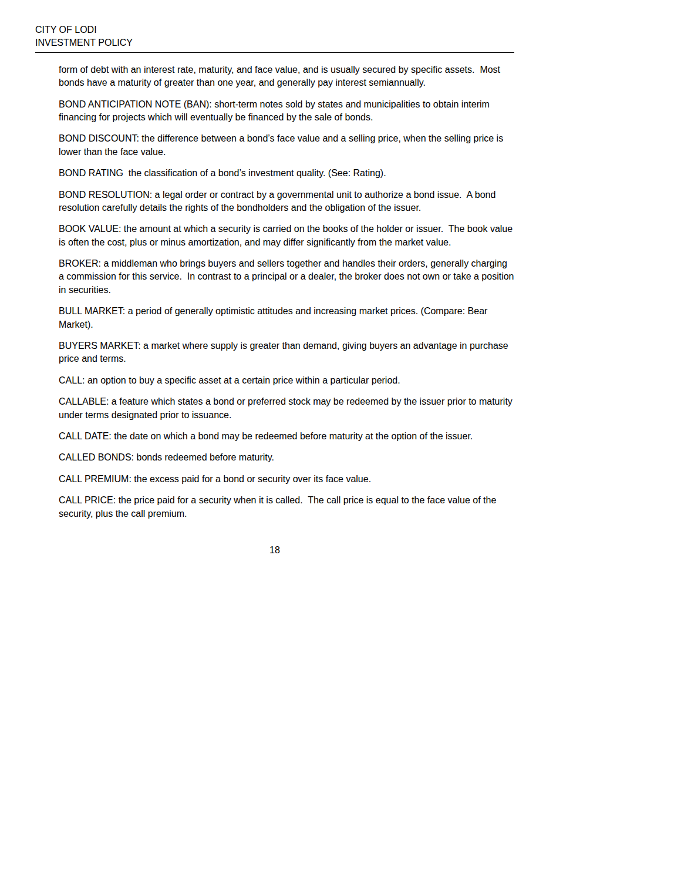CITY OF LODI
INVESTMENT POLICY
form of debt with an interest rate, maturity, and face value, and is usually secured by specific assets. Most bonds have a maturity of greater than one year, and generally pay interest semiannually.
BOND ANTICIPATION NOTE (BAN): short-term notes sold by states and municipalities to obtain interim financing for projects which will eventually be financed by the sale of bonds.
BOND DISCOUNT: the difference between a bond’s face value and a selling price, when the selling price is lower than the face value.
BOND RATING the classification of a bond’s investment quality. (See: Rating).
BOND RESOLUTION: a legal order or contract by a governmental unit to authorize a bond issue. A bond resolution carefully details the rights of the bondholders and the obligation of the issuer.
BOOK VALUE: the amount at which a security is carried on the books of the holder or issuer. The book value is often the cost, plus or minus amortization, and may differ significantly from the market value.
BROKER: a middleman who brings buyers and sellers together and handles their orders, generally charging a commission for this service. In contrast to a principal or a dealer, the broker does not own or take a position in securities.
BULL MARKET: a period of generally optimistic attitudes and increasing market prices. (Compare: Bear Market).
BUYERS MARKET: a market where supply is greater than demand, giving buyers an advantage in purchase price and terms.
CALL: an option to buy a specific asset at a certain price within a particular period.
CALLABLE: a feature which states a bond or preferred stock may be redeemed by the issuer prior to maturity under terms designated prior to issuance.
CALL DATE: the date on which a bond may be redeemed before maturity at the option of the issuer.
CALLED BONDS: bonds redeemed before maturity.
CALL PREMIUM: the excess paid for a bond or security over its face value.
CALL PRICE: the price paid for a security when it is called. The call price is equal to the face value of the security, plus the call premium.
18